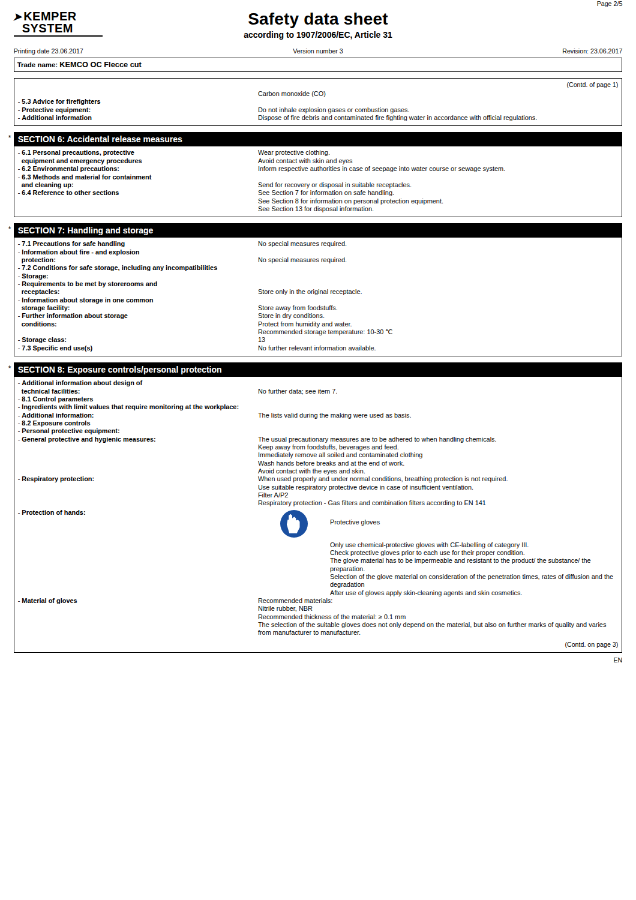Page 2/5
➤KEMPER
SYSTEM
Safety data sheet
according to 1907/2006/EC, Article 31
Printing date 23.06.2017
Version number 3
Revision: 23.06.2017
Trade name: KEMCO OC Flecce cut
(Contd. of page 1)
| | Carbon monoxide (CO) |
| - 5.3 Advice for firefighters | |
| - Protective equipment: | Do not inhale explosion gases or combustion gases. |
| - Additional information | Dispose of fire debris and contaminated fire fighting water in accordance with official regulations. |
*
SECTION 6: Accidental release measures
| - 6.1 Personal precautions, protective equipment and emergency procedures | Wear protective clothing. Avoid contact with skin and eyes |
| - 6.2 Environmental precautions: | Inform respective authorities in case of seepage into water course or sewage system. |
| - 6.3 Methods and material for containment and cleaning up: | Send for recovery or disposal in suitable receptacles. |
| - 6.4 Reference to other sections | See Section 7 for information on safe handling. See Section 8 for information on personal protection equipment. See Section 13 for disposal information. |
*
SECTION 7: Handling and storage
| - 7.1 Precautions for safe handling | No special measures required. |
| - Information about fire - and explosion protection: | No special measures required. |
| - 7.2 Conditions for safe storage, including any incompatibilities |
| - Storage: | |
| - Requirements to be met by storerooms and receptacles: | Store only in the original receptacle. |
| - Information about storage in one common storage facility: | Store away from foodstuffs. |
| - Further information about storage conditions: | Store in dry conditions. Protect from humidity and water. Recommended storage temperature: 10-30 ℃ |
| - Storage class: | 13 |
| - 7.3 Specific end use(s) | No further relevant information available. |
*
SECTION 8: Exposure controls/personal protection
| - Additional information about design of technical facilities: | No further data; see item 7. |
| - 8.1 Control parameters |
| - Ingredients with limit values that require monitoring at the workplace: |
| - Additional information: | The lists valid during the making were used as basis. |
| - 8.2 Exposure controls |
| - Personal protective equipment: |
| - General protective and hygienic measures: | The usual precautionary measures are to be adhered to when handling chemicals. Keep away from foodstuffs, beverages and feed. Immediately remove all soiled and contaminated clothing Wash hands before breaks and at the end of work. Avoid contact with the eyes and skin. |
| - Respiratory protection: | When used properly and under normal conditions, breathing protection is not required. Use suitable respiratory protective device in case of insufficient ventilation. Filter A/P2 Respiratory protection - Gas filters and combination filters according to EN 141 |
| - Protection of hands: | Protective gloves |
| | Only use chemical-protective gloves with CE-labelling of category III. Check protective gloves prior to each use for their proper condition. The glove material has to be impermeable and resistant to the product/ the substance/ the preparation. Selection of the glove material on consideration of the penetration times, rates of diffusion and the degradation After use of gloves apply skin-cleaning agents and skin cosmetics. |
| - Material of gloves | Recommended materials: Nitrile rubber, NBR Recommended thickness of the material: ≥ 0.1 mm The selection of the suitable gloves does not only depend on the material, but also on further marks of quality and varies from manufacturer to manufacturer. |
(Contd. on page 3)
EN